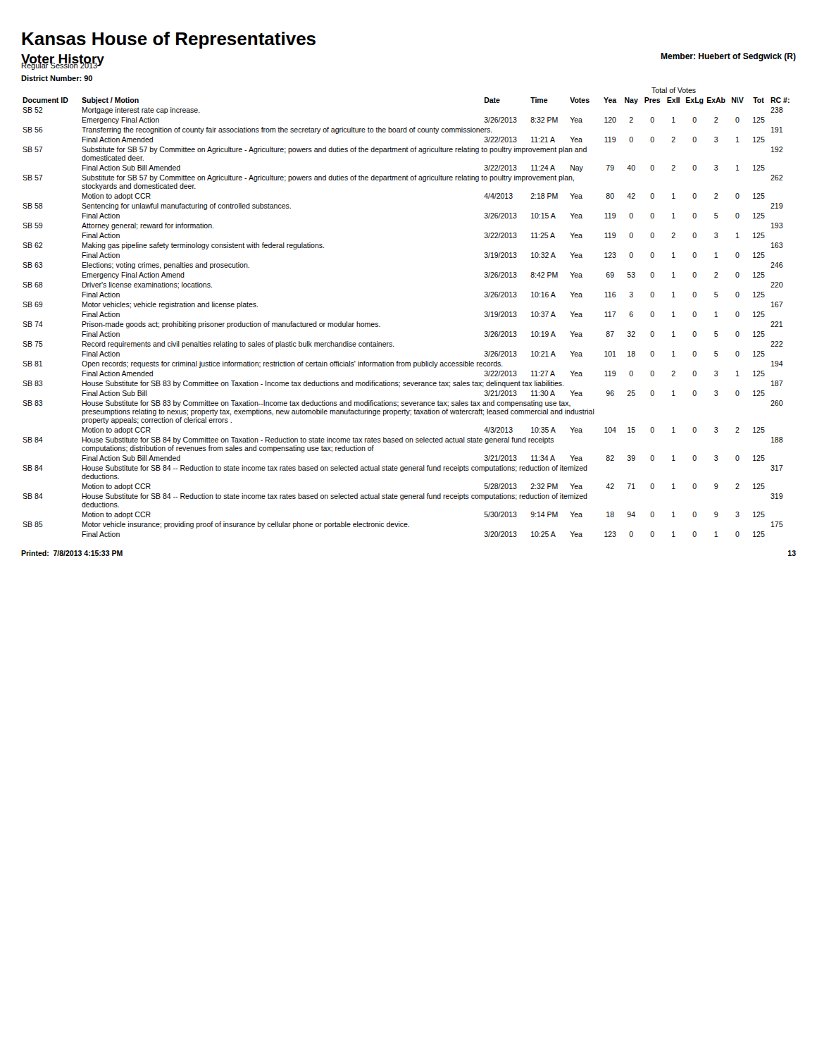Kansas House of Representatives
Voter History
Member: Huebert of Sedgwick (R)
Regular Session 2013
District Number: 90
| | Total of Votes | |
| --- | --- | --- |
| Document ID | Subject / Motion | Date | Time | Votes | Yea | Nay | Pres | ExII | ExLg | ExAb | N\V | Tot | RC #: |
| SB 52 | Mortgage interest rate cap increase. | | 238 |
| | Emergency Final Action | 3/26/2013 | 8:32 PM | Yea | 120 | 2 | 0 | 1 | 0 | 2 | 0 | 125 | |
| SB 56 | Transferring the recognition of county fair associations from the secretary of agriculture to the board of county commissioners. | | 191 |
| | Final Action Amended | 3/22/2013 | 11:21 A | Yea | 119 | 0 | 0 | 2 | 0 | 3 | 1 | 125 | |
| SB 57 | Substitute for SB 57 by Committee on Agriculture - Agriculture; powers and duties of the department of agriculture relating to poultry improvement plan and domesticated deer. | | 192 |
| | Final Action Sub Bill Amended | 3/22/2013 | 11:24 A | Nay | 79 | 40 | 0 | 2 | 0 | 3 | 1 | 125 | |
| SB 57 | Substitute for SB 57 by Committee on Agriculture - Agriculture; powers and duties of the department of agriculture relating to poultry improvement plan, stockyards and domesticated deer. | | 262 |
| | Motion to adopt CCR | 4/4/2013 | 2:18 PM | Yea | 80 | 42 | 0 | 1 | 0 | 2 | 0 | 125 | |
| SB 58 | Sentencing for unlawful manufacturing of controlled substances. | | 219 |
| | Final Action | 3/26/2013 | 10:15 A | Yea | 119 | 0 | 0 | 1 | 0 | 5 | 0 | 125 | |
| SB 59 | Attorney general; reward for information. | | 193 |
| | Final Action | 3/22/2013 | 11:25 A | Yea | 119 | 0 | 0 | 2 | 0 | 3 | 1 | 125 | |
| SB 62 | Making gas pipeline safety terminology consistent with federal regulations. | | 163 |
| | Final Action | 3/19/2013 | 10:32 A | Yea | 123 | 0 | 0 | 1 | 0 | 1 | 0 | 125 | |
| SB 63 | Elections; voting crimes, penalties and prosecution. | | 246 |
| | Emergency Final Action Amend | 3/26/2013 | 8:42 PM | Yea | 69 | 53 | 0 | 1 | 0 | 2 | 0 | 125 | |
| SB 68 | Driver's license examinations; locations. | | 220 |
| | Final Action | 3/26/2013 | 10:16 A | Yea | 116 | 3 | 0 | 1 | 0 | 5 | 0 | 125 | |
| SB 69 | Motor vehicles; vehicle registration and license plates. | | 167 |
| | Final Action | 3/19/2013 | 10:37 A | Yea | 117 | 6 | 0 | 1 | 0 | 1 | 0 | 125 | |
| SB 74 | Prison-made goods act; prohibiting prisoner production of manufactured or modular homes. | | 221 |
| | Final Action | 3/26/2013 | 10:19 A | Yea | 87 | 32 | 0 | 1 | 0 | 5 | 0 | 125 | |
| SB 75 | Record requirements and civil penalties relating to sales of plastic bulk merchandise containers. | | 222 |
| | Final Action | 3/26/2013 | 10:21 A | Yea | 101 | 18 | 0 | 1 | 0 | 5 | 0 | 125 | |
| SB 81 | Open records; requests for criminal justice information; restriction of certain officials' information from publicly accessible records. | | 194 |
| | Final Action Amended | 3/22/2013 | 11:27 A | Yea | 119 | 0 | 0 | 2 | 0 | 3 | 1 | 125 | |
| SB 83 | House Substitute for SB 83 by Committee on Taxation - Income tax deductions and modifications; severance tax; sales tax; delinquent tax liabilities. | | 187 |
| | Final Action Sub Bill | 3/21/2013 | 11:30 A | Yea | 96 | 25 | 0 | 1 | 0 | 3 | 0 | 125 | |
| SB 83 | House Substitute for SB 83 by Committee on Taxation--Income tax deductions and modifications; severance tax; sales tax and compensating use tax, preseumptions relating to nexus; property tax, exemptions, new automobile manufacturinge property; taxation of watercraft; leased commercial and industrial property appeals; correction of clerical errors . | | 260 |
| | Motion to adopt CCR | 4/3/2013 | 10:35 A | Yea | 104 | 15 | 0 | 1 | 0 | 3 | 2 | 125 | |
| SB 84 | House Substitute for SB 84 by Committee on Taxation - Reduction to state income tax rates based on selected actual state general fund receipts computations; distribution of revenues from sales and compensating use tax; reduction of | | 188 |
| | Final Action Sub Bill Amended | 3/21/2013 | 11:34 A | Yea | 82 | 39 | 0 | 1 | 0 | 3 | 0 | 125 | |
| SB 84 | House Substitute for SB 84 -- Reduction to state income tax rates based on selected actual state general fund receipts computations; reduction of itemized deductions. | | 317 |
| | Motion to adopt CCR | 5/28/2013 | 2:32 PM | Yea | 42 | 71 | 0 | 1 | 0 | 9 | 2 | 125 | |
| SB 84 | House Substitute for SB 84 -- Reduction to state income tax rates based on selected actual state general fund receipts computations; reduction of itemized deductions. | | 319 |
| | Motion to adopt CCR | 5/30/2013 | 9:14 PM | Yea | 18 | 94 | 0 | 1 | 0 | 9 | 3 | 125 | |
| SB 85 | Motor vehicle insurance; providing proof of insurance by cellular phone or portable electronic device. | | 175 |
| | Final Action | 3/20/2013 | 10:25 A | Yea | 123 | 0 | 0 | 1 | 0 | 1 | 0 | 125 | |
Printed: 7/8/2013 4:15:33 PM 13